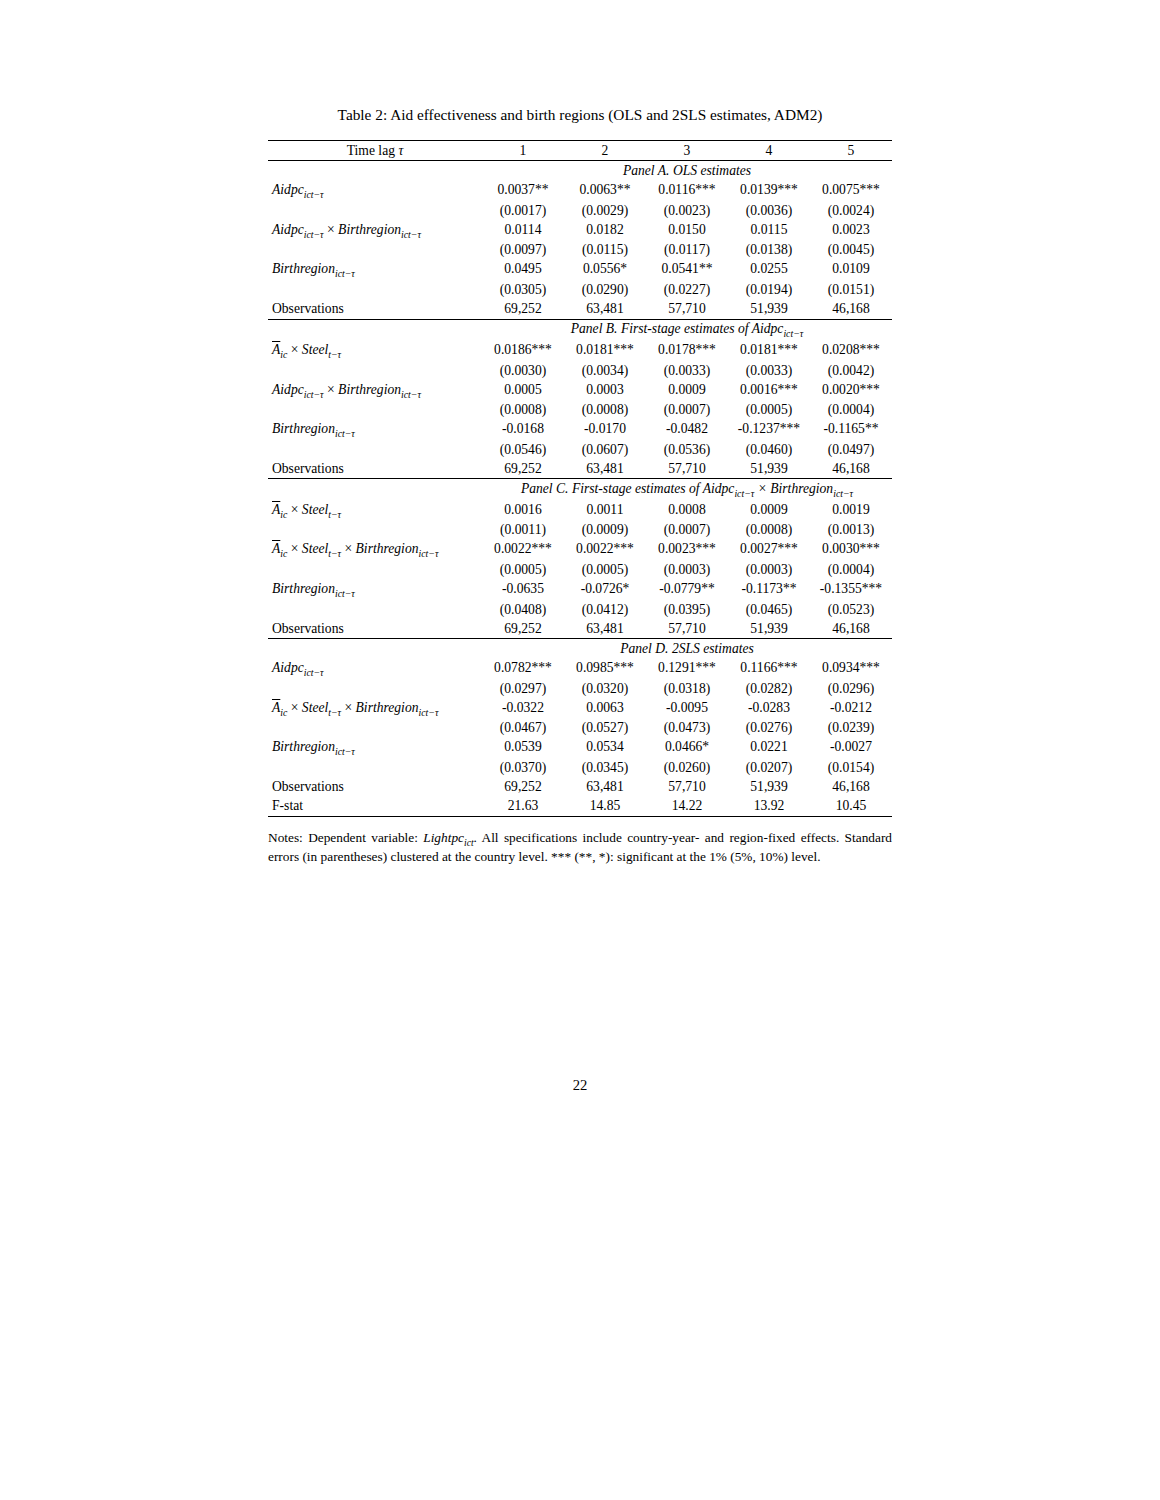Table 2: Aid effectiveness and birth regions (OLS and 2SLS estimates, ADM2)
| Time lag τ | 1 | 2 | 3 | 4 | 5 |
| | Panel A. OLS estimates |
| Aidpc ict−τ | 0.0037** | 0.0063** | 0.0116*** | 0.0139*** | 0.0075*** |
| | (0.0017) | (0.0029) | (0.0023) | (0.0036) | (0.0024) |
| Aidpc ict−τ × Birthregion ict−τ | 0.0114 | 0.0182 | 0.0150 | 0.0115 | 0.0023 |
| | (0.0097) | (0.0115) | (0.0117) | (0.0138) | (0.0045) |
| Birthregion ict−τ | 0.0495 | 0.0556* | 0.0541** | 0.0255 | 0.0109 |
| | (0.0305) | (0.0290) | (0.0227) | (0.0194) | (0.0151) |
| Observations | 69,252 | 63,481 | 57,710 | 51,939 | 46,168 |
| | Panel B. First-stage estimates of Aidpc ict−τ |
| A ic × Steel t−τ | 0.0186*** | 0.0181*** | 0.0178*** | 0.0181*** | 0.0208*** |
| | (0.0030) | (0.0034) | (0.0033) | (0.0033) | (0.0042) |
| Aidpc ict−τ × Birthregion ict−τ | 0.0005 | 0.0003 | 0.0009 | 0.0016*** | 0.0020*** |
| | (0.0008) | (0.0008) | (0.0007) | (0.0005) | (0.0004) |
| Birthregion ict−τ | -0.0168 | -0.0170 | -0.0482 | -0.1237*** | -0.1165** |
| | (0.0546) | (0.0607) | (0.0536) | (0.0460) | (0.0497) |
| Observations | 69,252 | 63,481 | 57,710 | 51,939 | 46,168 |
| | Panel C. First-stage estimates of Aidpc ict−τ × Birthregion ict−τ |
| A ic × Steel t−τ | 0.0016 | 0.0011 | 0.0008 | 0.0009 | 0.0019 |
| | (0.0011) | (0.0009) | (0.0007) | (0.0008) | (0.0013) |
| A ic × Steel t−τ × Birthregion ict−τ | 0.0022*** | 0.0022*** | 0.0023*** | 0.0027*** | 0.0030*** |
| | (0.0005) | (0.0005) | (0.0003) | (0.0003) | (0.0004) |
| Birthregion ict−τ | -0.0635 | -0.0726* | -0.0779** | -0.1173** | -0.1355*** |
| | (0.0408) | (0.0412) | (0.0395) | (0.0465) | (0.0523) |
| Observations | 69,252 | 63,481 | 57,710 | 51,939 | 46,168 |
| | Panel D. 2SLS estimates |
| Aidpc ict−τ | 0.0782*** | 0.0985*** | 0.1291*** | 0.1166*** | 0.0934*** |
| | (0.0297) | (0.0320) | (0.0318) | (0.0282) | (0.0296) |
| A ic × Steel t−τ × Birthregion ict−τ | -0.0322 | 0.0063 | -0.0095 | -0.0283 | -0.0212 |
| | (0.0467) | (0.0527) | (0.0473) | (0.0276) | (0.0239) |
| Birthregion ict−τ | 0.0539 | 0.0534 | 0.0466* | 0.0221 | -0.0027 |
| | (0.0370) | (0.0345) | (0.0260) | (0.0207) | (0.0154) |
| Observations | 69,252 | 63,481 | 57,710 | 51,939 | 46,168 |
| F-stat | 21.63 | 14.85 | 14.22 | 13.92 | 10.45 |
Notes: Dependent variable: Lightpcict. All specifications include country-year- and region-fixed effects. Standard errors (in parentheses) clustered at the country level. *** (**, *): significant at the 1% (5%, 10%) level.
22